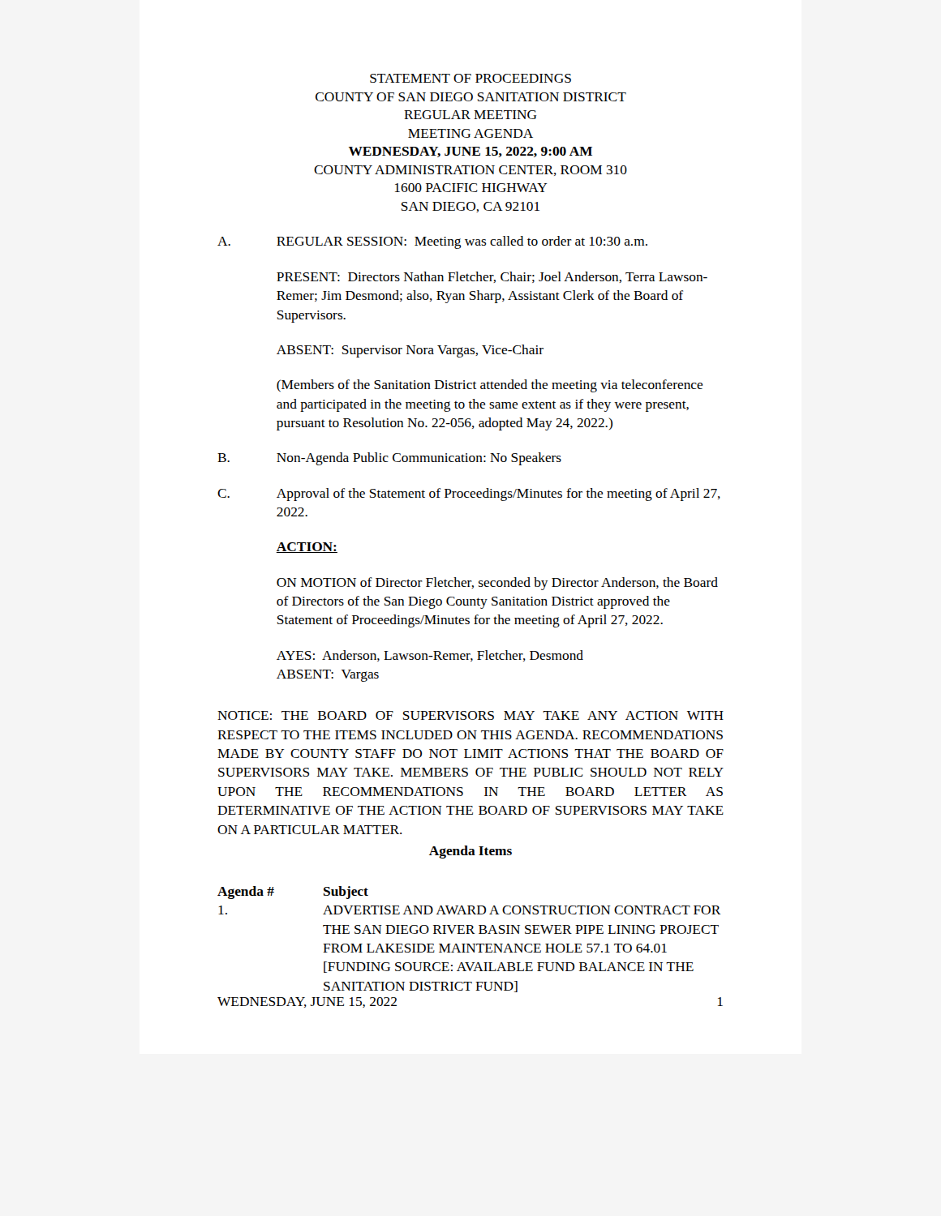STATEMENT OF PROCEEDINGS
COUNTY OF SAN DIEGO SANITATION DISTRICT
REGULAR MEETING
MEETING AGENDA
WEDNESDAY, JUNE 15, 2022, 9:00 AM
COUNTY ADMINISTRATION CENTER, ROOM 310
1600 PACIFIC HIGHWAY
SAN DIEGO, CA 92101
A.
REGULAR SESSION: Meeting was called to order at 10:30 a.m.
PRESENT: Directors Nathan Fletcher, Chair; Joel Anderson, Terra Lawson-Remer; Jim Desmond; also, Ryan Sharp, Assistant Clerk of the Board of Supervisors.
ABSENT: Supervisor Nora Vargas, Vice-Chair
(Members of the Sanitation District attended the meeting via teleconference and participated in the meeting to the same extent as if they were present, pursuant to Resolution No. 22-056, adopted May 24, 2022.)
B.
Non-Agenda Public Communication: No Speakers
C.
Approval of the Statement of Proceedings/Minutes for the meeting of April 27, 2022.
ACTION:
ON MOTION of Director Fletcher, seconded by Director Anderson, the Board of Directors of the San Diego County Sanitation District approved the Statement of Proceedings/Minutes for the meeting of April 27, 2022.
AYES: Anderson, Lawson-Remer, Fletcher, Desmond
ABSENT: Vargas
NOTICE: THE BOARD OF SUPERVISORS MAY TAKE ANY ACTION WITH RESPECT TO THE ITEMS INCLUDED ON THIS AGENDA. RECOMMENDATIONS MADE BY COUNTY STAFF DO NOT LIMIT ACTIONS THAT THE BOARD OF SUPERVISORS MAY TAKE. MEMBERS OF THE PUBLIC SHOULD NOT RELY UPON THE RECOMMENDATIONS IN THE BOARD LETTER AS DETERMINATIVE OF THE ACTION THE BOARD OF SUPERVISORS MAY TAKE ON A PARTICULAR MATTER.
Agenda Items
| Agenda # | Subject |
| --- | --- |
| 1. | ADVERTISE AND AWARD A CONSTRUCTION CONTRACT FOR THE SAN DIEGO RIVER BASIN SEWER PIPE LINING PROJECT FROM LAKESIDE MAINTENANCE HOLE 57.1 TO 64.01 [FUNDING SOURCE: AVAILABLE FUND BALANCE IN THE SANITATION DISTRICT FUND] |
WEDNESDAY, JUNE 15, 2022
1